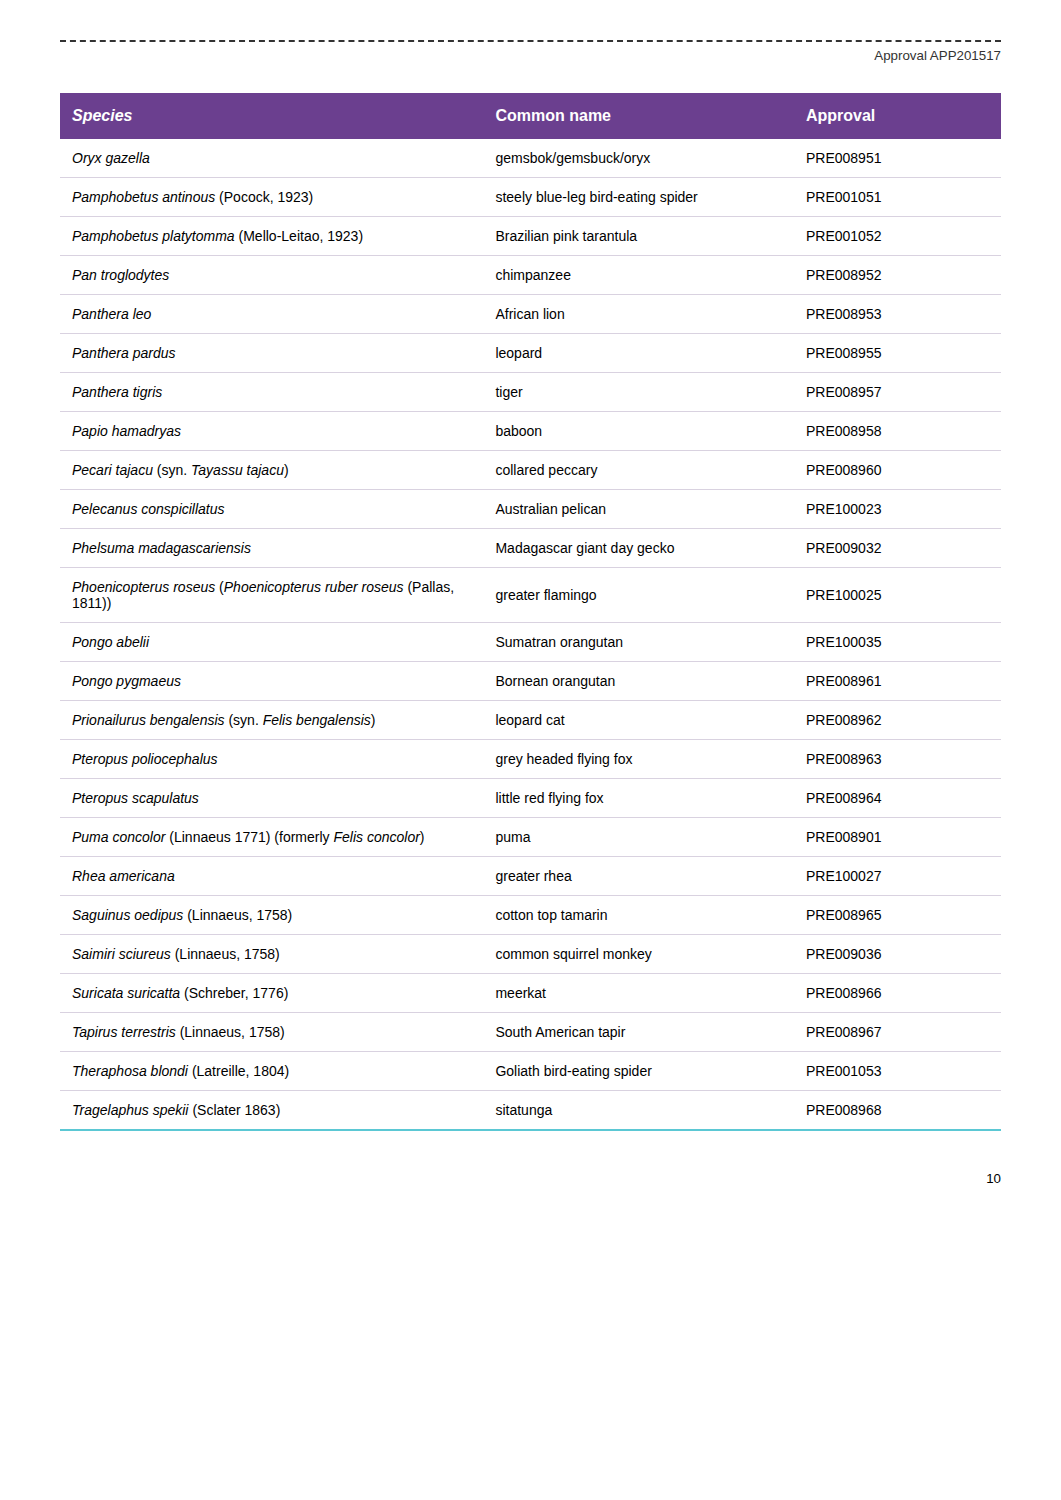Approval APP201517
| Species | Common name | Approval |
| --- | --- | --- |
| Oryx gazella | gemsbok/gemsbuck/oryx | PRE008951 |
| Pamphobetus antinous (Pocock, 1923) | steely blue-leg bird-eating spider | PRE001051 |
| Pamphobetus platytomma (Mello-Leitao, 1923) | Brazilian pink tarantula | PRE001052 |
| Pan troglodytes | chimpanzee | PRE008952 |
| Panthera leo | African lion | PRE008953 |
| Panthera pardus | leopard | PRE008955 |
| Panthera tigris | tiger | PRE008957 |
| Papio hamadryas | baboon | PRE008958 |
| Pecari tajacu (syn. Tayassu tajacu ) | collared peccary | PRE008960 |
| Pelecanus conspicillatus | Australian pelican | PRE100023 |
| Phelsuma madagascariensis | Madagascar giant day gecko | PRE009032 |
| Phoenicopterus roseus ( Phoenicopterus ruber roseus (Pallas, 1811)) | greater flamingo | PRE100025 |
| Pongo abelii | Sumatran orangutan | PRE100035 |
| Pongo pygmaeus | Bornean orangutan | PRE008961 |
| Prionailurus bengalensis (syn. Felis bengalensis ) | leopard cat | PRE008962 |
| Pteropus poliocephalus | grey headed flying fox | PRE008963 |
| Pteropus scapulatus | little red flying fox | PRE008964 |
| Puma concolor (Linnaeus 1771) (formerly Felis concolor ) | puma | PRE008901 |
| Rhea americana | greater rhea | PRE100027 |
| Saguinus oedipus (Linnaeus, 1758) | cotton top tamarin | PRE008965 |
| Saimiri sciureus (Linnaeus, 1758) | common squirrel monkey | PRE009036 |
| Suricata suricatta (Schreber, 1776) | meerkat | PRE008966 |
| Tapirus terrestris (Linnaeus, 1758) | South American tapir | PRE008967 |
| Theraphosa blondi (Latreille, 1804) | Goliath bird-eating spider | PRE001053 |
| Tragelaphus spekii (Sclater 1863) | sitatunga | PRE008968 |
10